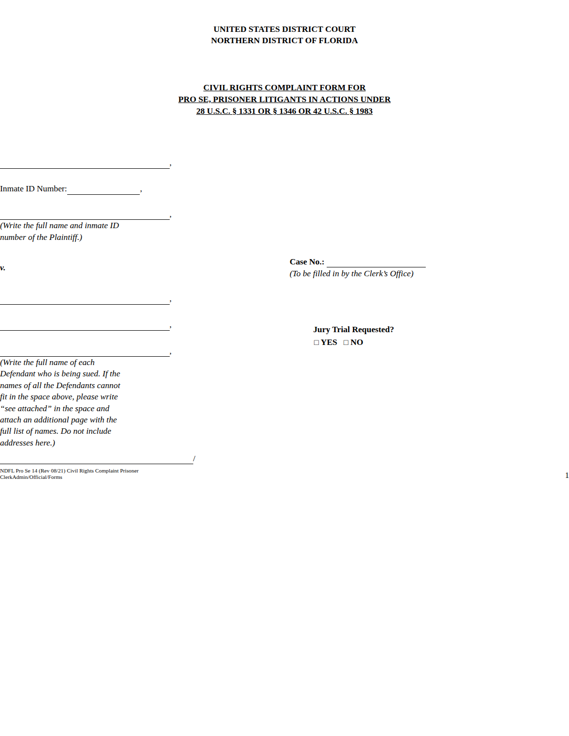United States District Court
Northern District of Florida
Civil Rights Complaint Form for
Pro Se, Prisoner Litigants in Actions Under
28 U.S.C. § 1331 or § 1346 or 42 U.S.C. § 1983
| , Inmate ID Number: , , (Write the full name and inmate ID number of the Plaintiff.) v. , , , (Write the full name of each Defendant who is being sued. If the names of all the Defendants cannot fit in the space above, please write “see attached” in the space and attach an additional page with the full list of names. Do not include addresses here.) / | Case No.: (To be filled in by the Clerk’s Office) Jury Trial Requested? □ YES □ NO |
| NDFL Pro Se 14 (Rev 08/21) Civil Rights Complaint Prisoner ClerkAdmin/Official/Forms | 1 |